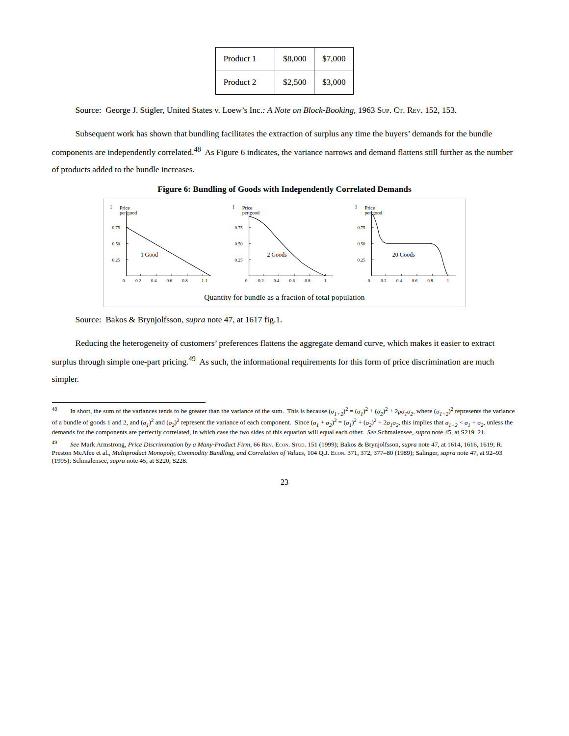| Product 1 | $8,000 | $7,000 |
| Product 2 | $2,500 | $3,000 |
Source: George J. Stigler, United States v. Loew’s Inc.: A Note on Block-Booking, 1963 Sup. Ct. Rev. 152, 153.
Subsequent work has shown that bundling facilitates the extraction of surplus any time the buyers’ demands for the bundle components are independently correlated.48 As Figure 6 indicates, the variance narrows and demand flattens still further as the number of products added to the bundle increases.
Figure 6: Bundling of Goods with Independently Correlated Demands
1
Price
per good
0.75 0.50 0.25 0 0.2 0.4 0.6 0.8 1 1 1 Good
1
Price
per good
0.75 0.50 0.25 0 0.2 0.4 0.6 0.8 1 2 Goods
1
Price
per good
0.75 0.50 0.25 0 0.2 0.4 0.6 0.8 1 20 Goods
Quantity for bundle as a fraction of total population
Source: Bakos & Brynjolfsson, supra note 47, at 1617 fig.1.
Reducing the heterogeneity of customers’ preferences flattens the aggregate demand curve, which makes it easier to extract surplus through simple one-part pricing.49 As such, the informational requirements for this form of price discrimination are much simpler.
48 In short, the sum of the variances tends to be greater than the variance of the sum. This is because (σ1+2)2 = (σ1)2 + (σ2)2 + 2ρσ1σ2, where (σ1+2)2 represents the variance of a bundle of goods 1 and 2, and (σ1)2 and (σ2)2 represent the variance of each component. Since (σ1 + σ2)2 = (σ1)2 + (σ2)2 + 2σ1σ2, this implies that σ1+2 < σ1 + σ2, unless the demands for the components are perfectly correlated, in which case the two sides of this equation will equal each other. See Schmalensee, supra note 45, at S219–21.
49 See Mark Armstrong, Price Discrimination by a Many-Product Firm, 66 Rev. Econ. Stud. 151 (1999); Bakos & Brynjolfsson, supra note 47, at 1614, 1616, 1619; R. Preston McAfee et al., Multiproduct Monopoly, Commodity Bundling, and Correlation of Values, 104 Q.J. Econ. 371, 372, 377–80 (1989); Salinger, supra note 47, at 92–93 (1995); Schmalensee, supra note 45, at S220, S228.
23